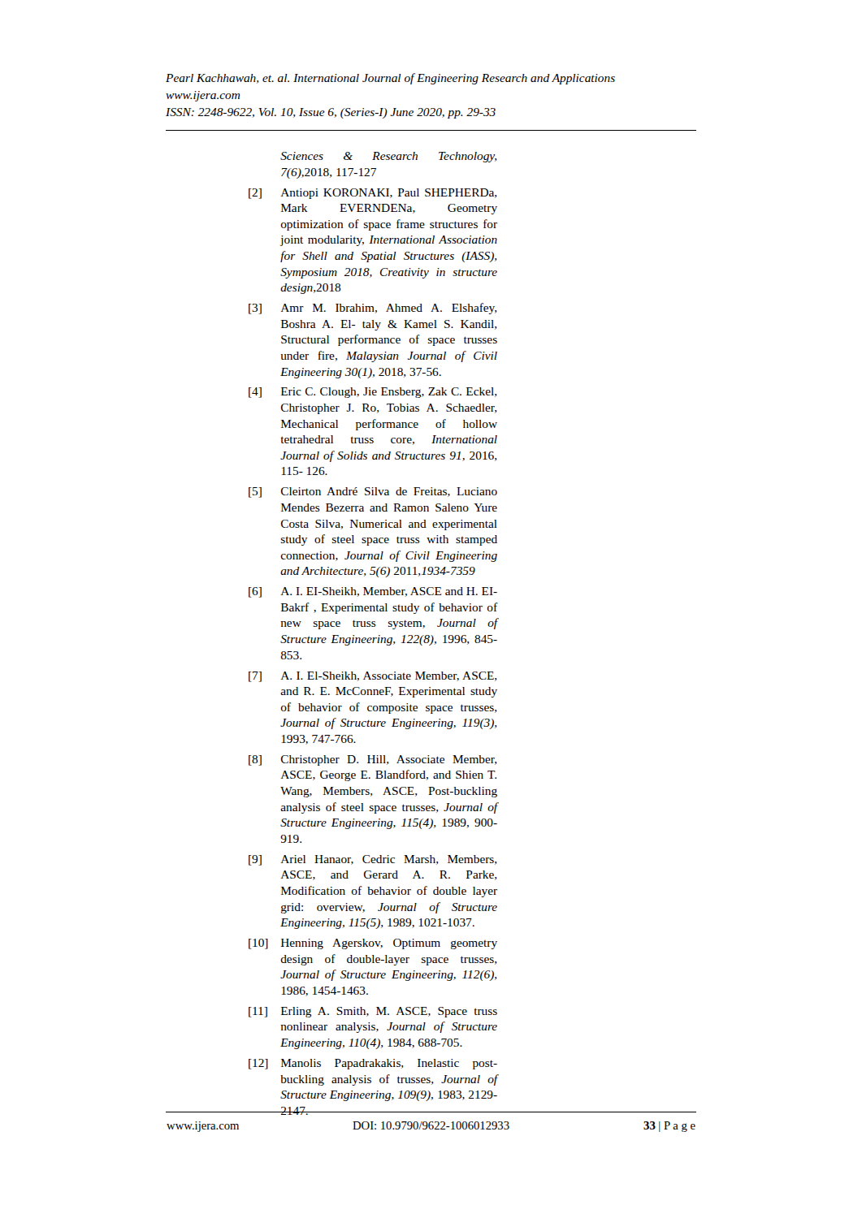Pearl Kachhawah, et. al. International Journal of Engineering Research and Applications www.ijera.com ISSN: 2248-9622, Vol. 10, Issue 6, (Series-I) June 2020, pp. 29-33
Sciences & Research Technology, 7(6), 2018, 117-127
[2] Antiopi KORONAKI, Paul SHEPHERDa, Mark EVERNDENa, Geometry optimization of space frame structures for joint modularity, International Association for Shell and Spatial Structures (IASS), Symposium 2018, Creativity in structure design, 2018
[3] Amr M. Ibrahim, Ahmed A. Elshafey, Boshra A. El- taly & Kamel S. Kandil, Structural performance of space trusses under fire, Malaysian Journal of Civil Engineering 30(1), 2018, 37-56.
[4] Eric C. Clough, Jie Ensberg, Zak C. Eckel, Christopher J. Ro, Tobias A. Schaedler, Mechanical performance of hollow tetrahedral truss core, International Journal of Solids and Structures 91, 2016, 115- 126.
[5] Cleirton André Silva de Freitas, Luciano Mendes Bezerra and Ramon Saleno Yure Costa Silva, Numerical and experimental study of steel space truss with stamped connection, Journal of Civil Engineering and Architecture, 5(6) 2011,1934-7359
[6] A. I. EI-Sheikh, Member, ASCE and H. EI-Bakrf , Experimental study of behavior of new space truss system, Journal of Structure Engineering, 122(8), 1996, 845-853.
[7] A. I. El-Sheikh, Associate Member, ASCE, and R. E. McConneF, Experimental study of behavior of composite space trusses, Journal of Structure Engineering, 119(3), 1993, 747-766.
[8] Christopher D. Hill, Associate Member, ASCE, George E. Blandford, and Shien T. Wang, Members, ASCE, Post-buckling analysis of steel space trusses, Journal of Structure Engineering, 115(4), 1989, 900-919.
[9] Ariel Hanaor, Cedric Marsh, Members, ASCE, and Gerard A. R. Parke, Modification of behavior of double layer grid: overview, Journal of Structure Engineering, 115(5), 1989, 1021-1037.
[10] Henning Agerskov, Optimum geometry design of double-layer space trusses, Journal of Structure Engineering, 112(6), 1986, 1454-1463.
[11] Erling A. Smith, M. ASCE, Space truss nonlinear analysis, Journal of Structure Engineering, 110(4), 1984, 688-705.
[12] Manolis Papadrakakis, Inelastic post-buckling analysis of trusses, Journal of Structure Engineering, 109(9), 1983, 2129-2147.
| www.ijera.com | DOI: 10.9790/9622-1006012933 | 33 / P a g e |